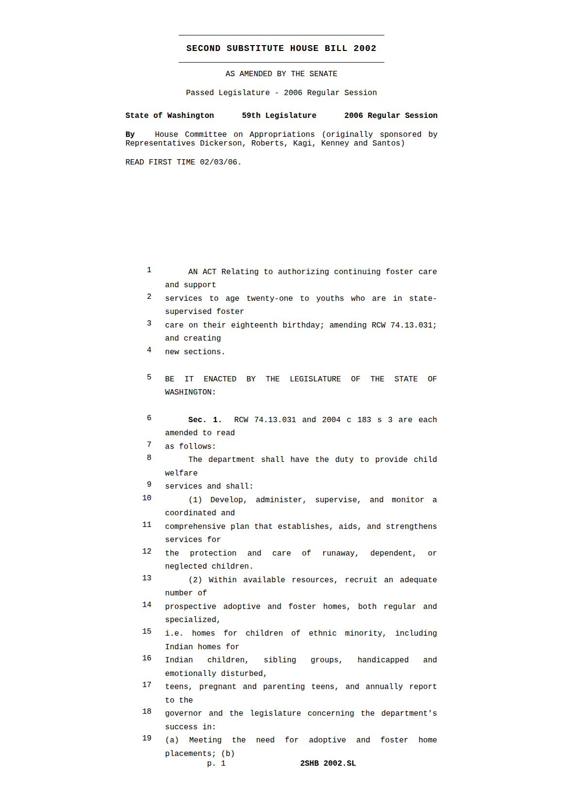SECOND SUBSTITUTE HOUSE BILL 2002
AS AMENDED BY THE SENATE
Passed Legislature - 2006 Regular Session
State of Washington 59th Legislature 2006 Regular Session
By House Committee on Appropriations (originally sponsored by Representatives Dickerson, Roberts, Kagi, Kenney and Santos)
READ FIRST TIME 02/03/06.
| 1 | AN ACT Relating to authorizing continuing foster care and support |
| 2 | services to age twenty-one to youths who are in state-supervised foster |
| 3 | care on their eighteenth birthday; amending RCW 74.13.031; and creating |
| 4 | new sections. |
| 5 | BE IT ENACTED BY THE LEGISLATURE OF THE STATE OF WASHINGTON: |
| 6 | Sec. 1. RCW 74.13.031 and 2004 c 183 s 3 are each amended to read |
| 7 | as follows: |
| 8 | The department shall have the duty to provide child welfare |
| 9 | services and shall: |
| 10 | (1) Develop, administer, supervise, and monitor a coordinated and |
| 11 | comprehensive plan that establishes, aids, and strengthens services for |
| 12 | the protection and care of runaway, dependent, or neglected children. |
| 13 | (2) Within available resources, recruit an adequate number of |
| 14 | prospective adoptive and foster homes, both regular and specialized, |
| 15 | i.e. homes for children of ethnic minority, including Indian homes for |
| 16 | Indian children, sibling groups, handicapped and emotionally disturbed, |
| 17 | teens, pregnant and parenting teens, and annually report to the |
| 18 | governor and the legislature concerning the department's success in: |
| 19 | (a) Meeting the need for adoptive and foster home placements; (b) |
p. 1 2SHB 2002.SL